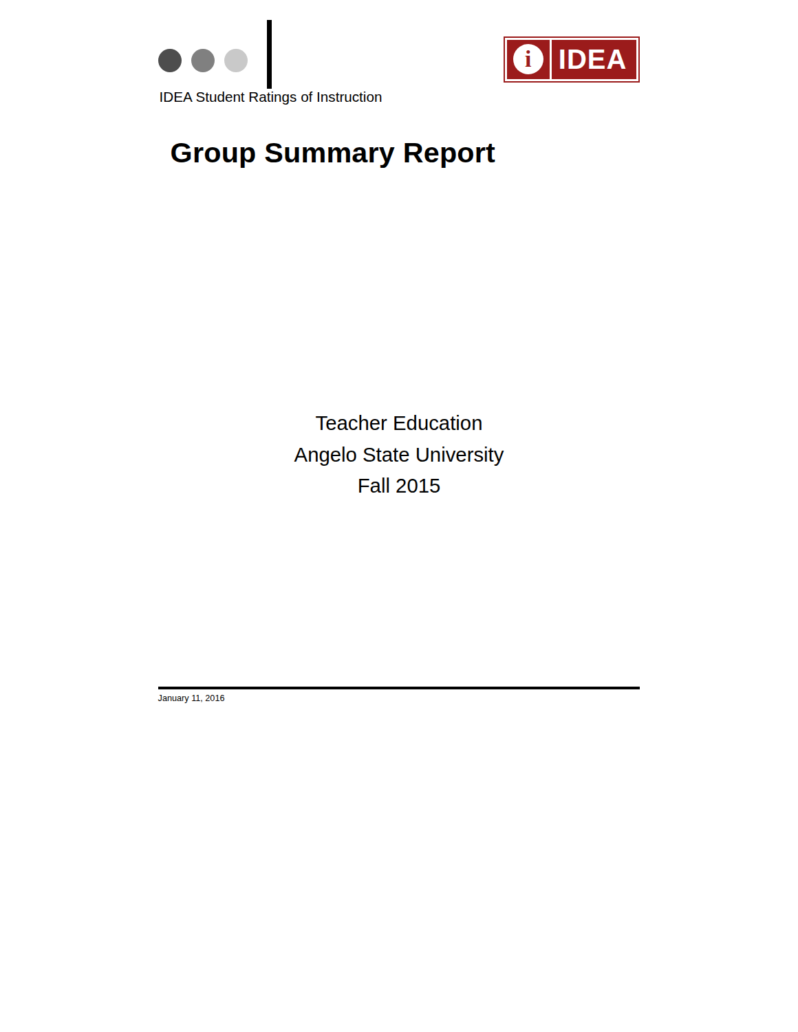i
IDEA
IDEA Student Ratings of Instruction
Group Summary Report
Teacher Education
Angelo State University
Fall 2015
January 11, 2016